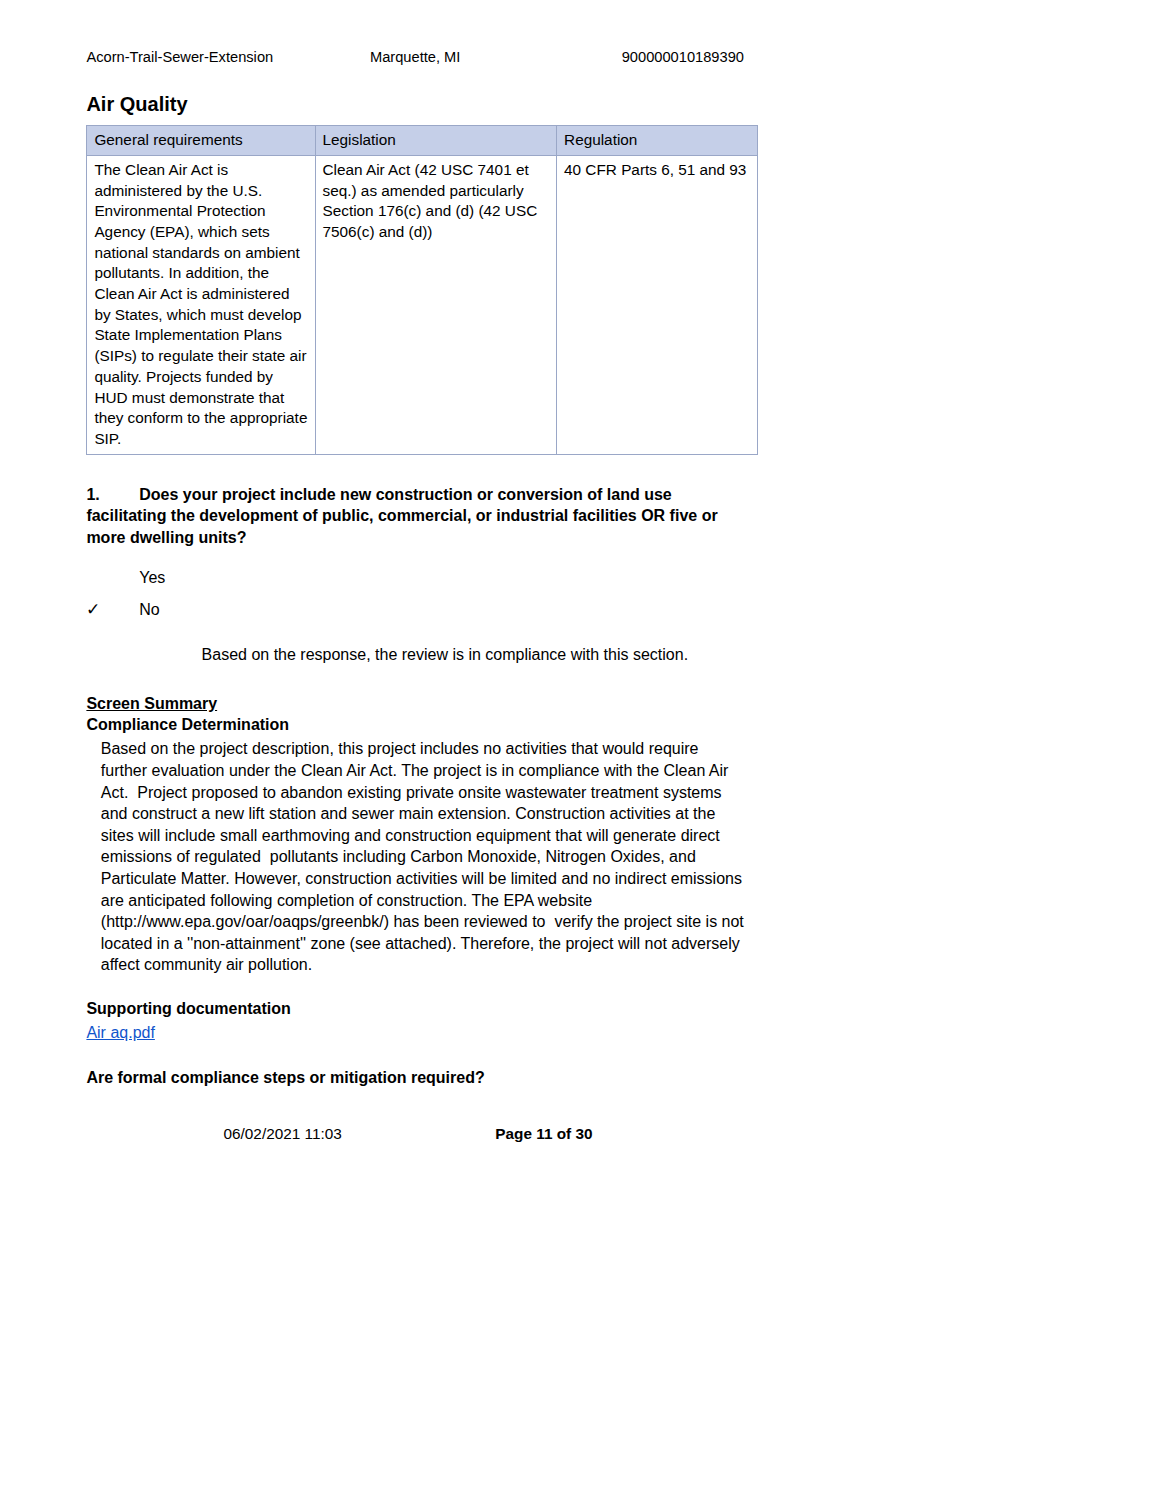Acorn-Trail-Sewer-Extension
Marquette, MI
900000010189390
Air Quality
| General requirements | Legislation | Regulation |
| --- | --- | --- |
| The Clean Air Act is administered by the U.S. Environmental Protection Agency (EPA), which sets national standards on ambient pollutants. In addition, the Clean Air Act is administered by States, which must develop State Implementation Plans (SIPs) to regulate their state air quality. Projects funded by HUD must demonstrate that they conform to the appropriate SIP. | Clean Air Act (42 USC 7401 et seq.) as amended particularly Section 176(c) and (d) (42 USC 7506(c) and (d)) | 40 CFR Parts 6, 51 and 93 |
1. Does your project include new construction or conversion of land use facilitating the development of public, commercial, or industrial facilities OR five or more dwelling units?
Yes
✓ No
Based on the response, the review is in compliance with this section.
Screen Summary
Compliance Determination
Based on the project description, this project includes no activities that would require further evaluation under the Clean Air Act. The project is in compliance with the Clean Air Act. Project proposed to abandon existing private onsite wastewater treatment systems and construct a new lift station and sewer main extension. Construction activities at the sites will include small earthmoving and construction equipment that will generate direct emissions of regulated pollutants including Carbon Monoxide, Nitrogen Oxides, and Particulate Matter. However, construction activities will be limited and no indirect emissions are anticipated following completion of construction. The EPA website (http://www.epa.gov/oar/oaqps/greenbk/) has been reviewed to verify the project site is not located in a ''non-attainment'' zone (see attached). Therefore, the project will not adversely affect community air pollution.
Supporting documentation
Air aq.pdf
Are formal compliance steps or mitigation required?
06/02/2021 11:03 Page 11 of 30